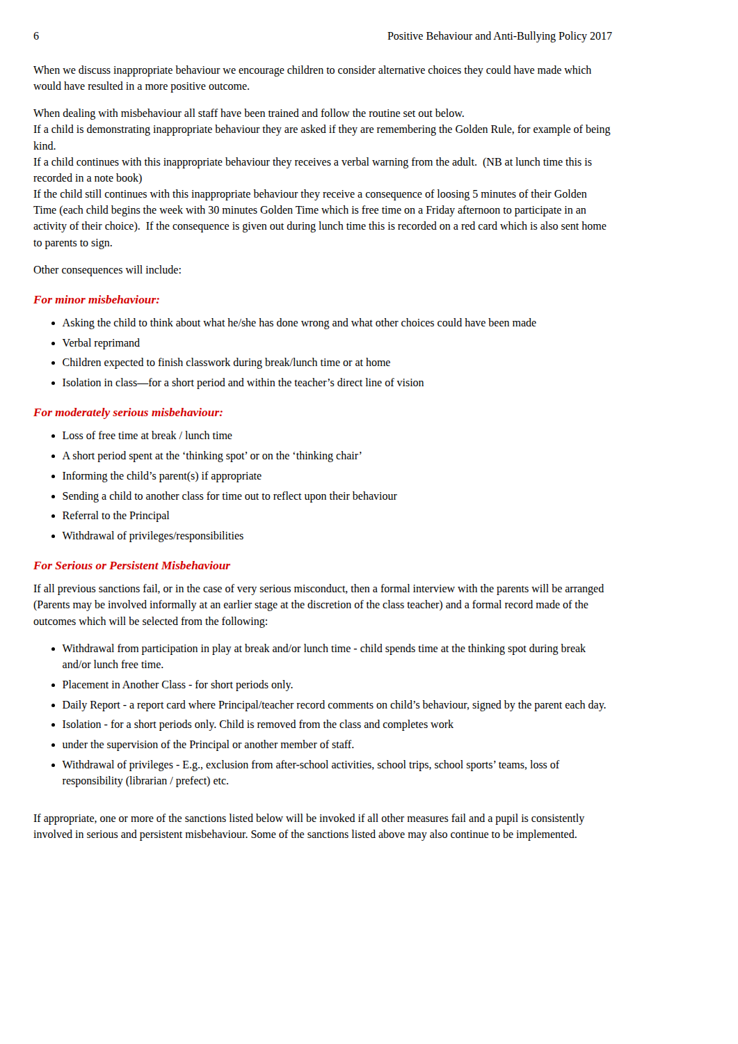6 Positive Behaviour and Anti-Bullying Policy 2017
When we discuss inappropriate behaviour we encourage children to consider alternative choices they could have made which would have resulted in a more positive outcome.
When dealing with misbehaviour all staff have been trained and follow the routine set out below.
If a child is demonstrating inappropriate behaviour they are asked if they are remembering the Golden Rule, for example of being kind.
If a child continues with this inappropriate behaviour they receives a verbal warning from the adult. (NB at lunch time this is recorded in a note book)
If the child still continues with this inappropriate behaviour they receive a consequence of loosing 5 minutes of their Golden Time (each child begins the week with 30 minutes Golden Time which is free time on a Friday afternoon to participate in an activity of their choice). If the consequence is given out during lunch time this is recorded on a red card which is also sent home to parents to sign.
Other consequences will include:
For minor misbehaviour:
Asking the child to think about what he/she has done wrong and what other choices could have been made
Verbal reprimand
Children expected to finish classwork during break/lunch time or at home
Isolation in class—for a short period and within the teacher’s direct line of vision
For moderately serious misbehaviour:
Loss of free time at break / lunch time
A short period spent at the ‘thinking spot’ or on the ‘thinking chair’
Informing the child’s parent(s) if appropriate
Sending a child to another class for time out to reflect upon their behaviour
Referral to the Principal
Withdrawal of privileges/responsibilities
For Serious or Persistent Misbehaviour
If all previous sanctions fail, or in the case of very serious misconduct, then a formal interview with the parents will be arranged (Parents may be involved informally at an earlier stage at the discretion of the class teacher) and a formal record made of the outcomes which will be selected from the following:
Withdrawal from participation in play at break and/or lunch time - child spends time at the thinking spot during break and/or lunch free time.
Placement in Another Class - for short periods only.
Daily Report - a report card where Principal/teacher record comments on child’s behaviour, signed by the parent each day.
Isolation - for a short periods only. Child is removed from the class and completes work
under the supervision of the Principal or another member of staff.
Withdrawal of privileges - E.g., exclusion from after-school activities, school trips, school sports’ teams, loss of responsibility (librarian / prefect) etc.
If appropriate, one or more of the sanctions listed below will be invoked if all other measures fail and a pupil is consistently involved in serious and persistent misbehaviour. Some of the sanctions listed above may also continue to be implemented.